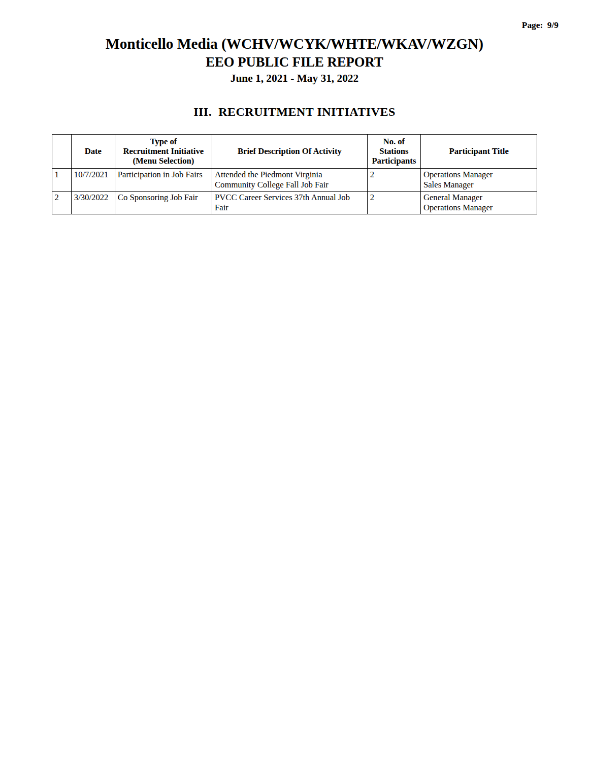Page: 9/9
Monticello Media (WCHV/WCYK/WHTE/WKAV/WZGN)
EEO PUBLIC FILE REPORT
June 1, 2021 - May 31, 2022
III. RECRUITMENT INITIATIVES
| | Date | Type of Recruitment Initiative (Menu Selection) | Brief Description Of Activity | No. of Stations Participants | Participant Title |
| --- | --- | --- | --- | --- | --- |
| 1 | 10/7/2021 | Participation in Job Fairs | Attended the Piedmont Virginia Community College Fall Job Fair | 2 | Operations Manager Sales Manager |
| 2 | 3/30/2022 | Co Sponsoring Job Fair | PVCC Career Services 37th Annual Job Fair | 2 | General Manager Operations Manager |